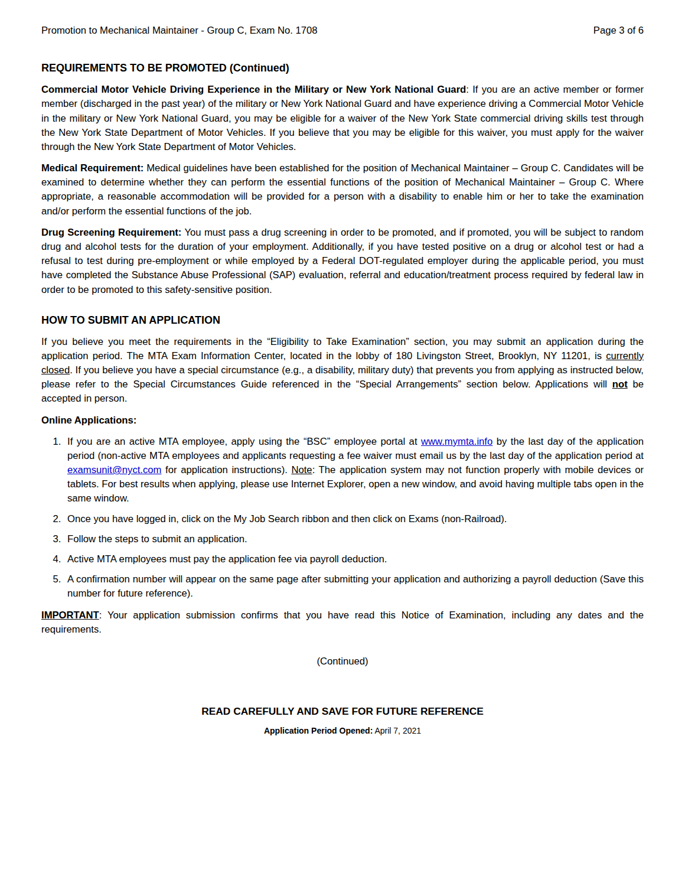Promotion to Mechanical Maintainer - Group C, Exam No. 1708
Page 3 of 6
REQUIREMENTS TO BE PROMOTED (Continued)
Commercial Motor Vehicle Driving Experience in the Military or New York National Guard: If you are an active member or former member (discharged in the past year) of the military or New York National Guard and have experience driving a Commercial Motor Vehicle in the military or New York National Guard, you may be eligible for a waiver of the New York State commercial driving skills test through the New York State Department of Motor Vehicles. If you believe that you may be eligible for this waiver, you must apply for the waiver through the New York State Department of Motor Vehicles.
Medical Requirement: Medical guidelines have been established for the position of Mechanical Maintainer – Group C. Candidates will be examined to determine whether they can perform the essential functions of the position of Mechanical Maintainer – Group C. Where appropriate, a reasonable accommodation will be provided for a person with a disability to enable him or her to take the examination and/or perform the essential functions of the job.
Drug Screening Requirement: You must pass a drug screening in order to be promoted, and if promoted, you will be subject to random drug and alcohol tests for the duration of your employment. Additionally, if you have tested positive on a drug or alcohol test or had a refusal to test during pre-employment or while employed by a Federal DOT-regulated employer during the applicable period, you must have completed the Substance Abuse Professional (SAP) evaluation, referral and education/treatment process required by federal law in order to be promoted to this safety-sensitive position.
HOW TO SUBMIT AN APPLICATION
If you believe you meet the requirements in the “Eligibility to Take Examination” section, you may submit an application during the application period. The MTA Exam Information Center, located in the lobby of 180 Livingston Street, Brooklyn, NY 11201, is currently closed. If you believe you have a special circumstance (e.g., a disability, military duty) that prevents you from applying as instructed below, please refer to the Special Circumstances Guide referenced in the “Special Arrangements” section below. Applications will not be accepted in person.
Online Applications:
If you are an active MTA employee, apply using the “BSC” employee portal at www.mymta.info by the last day of the application period (non-active MTA employees and applicants requesting a fee waiver must email us by the last day of the application period at examsunit@nyct.com for application instructions). Note: The application system may not function properly with mobile devices or tablets. For best results when applying, please use Internet Explorer, open a new window, and avoid having multiple tabs open in the same window.
Once you have logged in, click on the My Job Search ribbon and then click on Exams (non-Railroad).
Follow the steps to submit an application.
Active MTA employees must pay the application fee via payroll deduction.
A confirmation number will appear on the same page after submitting your application and authorizing a payroll deduction (Save this number for future reference).
IMPORTANT: Your application submission confirms that you have read this Notice of Examination, including any dates and the requirements.
(Continued)
READ CAREFULLY AND SAVE FOR FUTURE REFERENCE
Application Period Opened: April 7, 2021